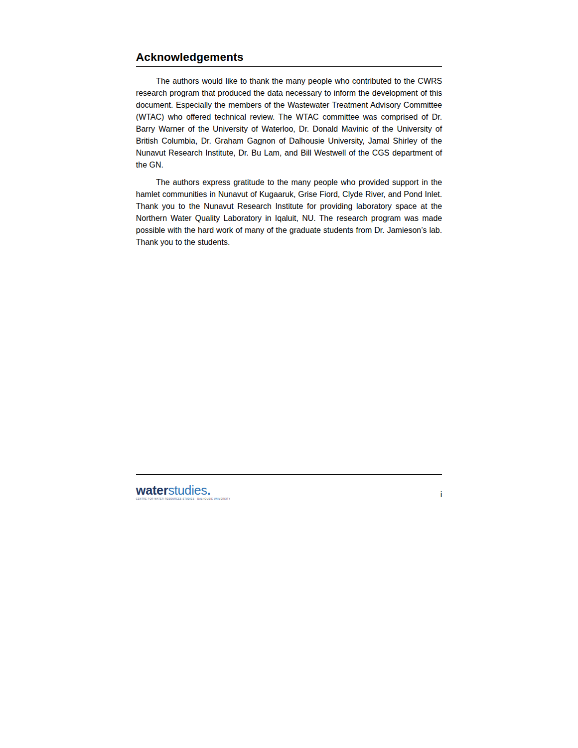Acknowledgements
The authors would like to thank the many people who contributed to the CWRS research program that produced the data necessary to inform the development of this document. Especially the members of the Wastewater Treatment Advisory Committee (WTAC) who offered technical review. The WTAC committee was comprised of Dr. Barry Warner of the University of Waterloo, Dr. Donald Mavinic of the University of British Columbia, Dr. Graham Gagnon of Dalhousie University, Jamal Shirley of the Nunavut Research Institute, Dr. Bu Lam, and Bill Westwell of the CGS department of the GN.
The authors express gratitude to the many people who provided support in the hamlet communities in Nunavut of Kugaaruk, Grise Fiord, Clyde River, and Pond Inlet. Thank you to the Nunavut Research Institute for providing laboratory space at the Northern Water Quality Laboratory in Iqaluit, NU. The research program was made possible with the hard work of many of the graduate students from Dr. Jamieson’s lab. Thank you to the students.
waterstudies.
Centre for Water Resources Studies · Dalhousie University
i